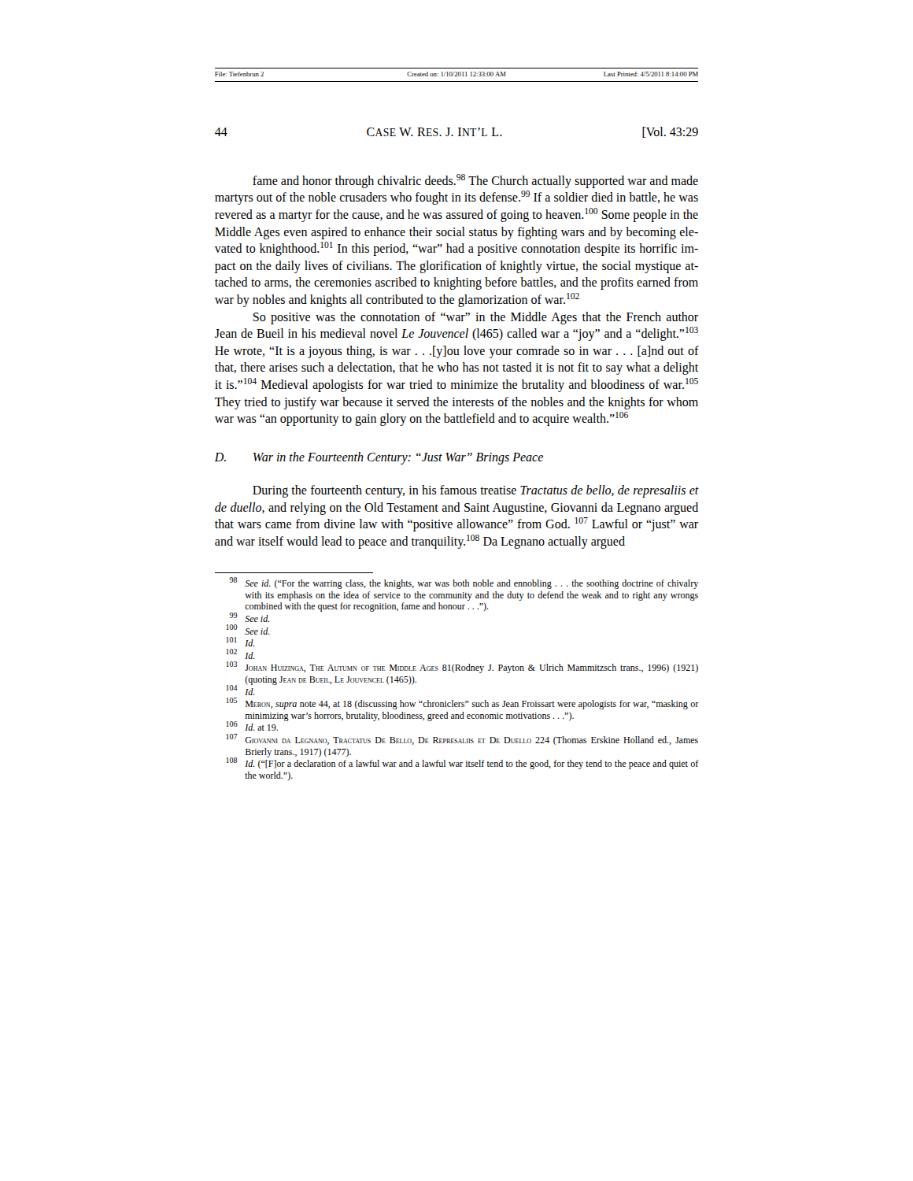| File: Tiefenbrun 2 | Created on: 1/10/2011 12:33:00 AM | Last Printed: 4/5/2011 8:14:00 PM |
44 CASE W. RES. J. INT’L L. [Vol. 43:29
fame and honor through chivalric deeds.98 The Church actually supported war and made martyrs out of the noble crusaders who fought in its defense.99 If a soldier died in battle, he was revered as a martyr for the cause, and he was assured of going to heaven.100 Some people in the Middle Ages even aspired to enhance their social status by fighting wars and by becoming elevated to knighthood.101 In this period, “war” had a positive connotation despite its horrific impact on the daily lives of civilians. The glorification of knightly virtue, the social mystique attached to arms, the ceremonies ascribed to knighting before battles, and the profits earned from war by nobles and knights all contributed to the glamorization of war.102
So positive was the connotation of “war” in the Middle Ages that the French author Jean de Bueil in his medieval novel Le Jouvencel (l465) called war a “joy” and a “delight.”103 He wrote, “It is a joyous thing, is war . . .[y]ou love your comrade so in war . . . [a]nd out of that, there arises such a delectation, that he who has not tasted it is not fit to say what a delight it is.”104 Medieval apologists for war tried to minimize the brutality and bloodiness of war.105 They tried to justify war because it served the interests of the nobles and the knights for whom war was “an opportunity to gain glory on the battlefield and to acquire wealth.”106
D. War in the Fourteenth Century: “Just War” Brings Peace
During the fourteenth century, in his famous treatise Tractatus de bello, de represaliis et de duello, and relying on the Old Testament and Saint Augustine, Giovanni da Legnano argued that wars came from divine law with “positive allowance” from God. 107 Lawful or “just” war and war itself would lead to peace and tranquility.108 Da Legnano actually argued
98 See id. (“For the warring class, the knights, war was both noble and ennobling . . . the soothing doctrine of chivalry with its emphasis on the idea of service to the community and the duty to defend the weak and to right any wrongs combined with the quest for recognition, fame and honour . . .”).
99 See id.
100 See id.
101 Id.
102 Id.
103 Johan Huizinga, The Autumn of the Middle Ages 81(Rodney J. Payton & Ulrich Mammitzsch trans., 1996) (1921) (quoting Jean de Bueil, Le Jouvencel (1465)).
104 Id.
105 Meron, supra note 44, at 18 (discussing how “chroniclers” such as Jean Froissart were apologists for war, “masking or minimizing war’s horrors, brutality, bloodiness, greed and economic motivations . . .”).
106 Id. at 19.
107 Giovanni da Legnano, Tractatus De Bello, De Represaliis et De Duello 224 (Thomas Erskine Holland ed., James Brierly trans., 1917) (1477).
108 Id. (“[F]or a declaration of a lawful war and a lawful war itself tend to the good, for they tend to the peace and quiet of the world.”).